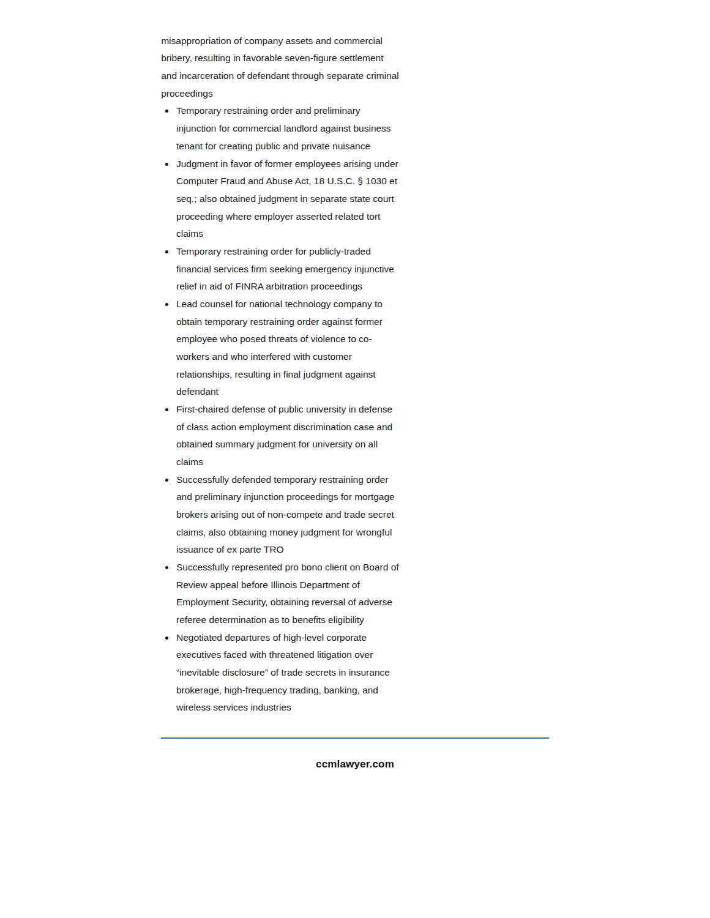misappropriation of company assets and commercial bribery, resulting in favorable seven-figure settlement and incarceration of defendant through separate criminal proceedings
Temporary restraining order and preliminary injunction for commercial landlord against business tenant for creating public and private nuisance
Judgment in favor of former employees arising under Computer Fraud and Abuse Act, 18 U.S.C. § 1030 et seq.; also obtained judgment in separate state court proceeding where employer asserted related tort claims
Temporary restraining order for publicly-traded financial services firm seeking emergency injunctive relief in aid of FINRA arbitration proceedings
Lead counsel for national technology company to obtain temporary restraining order against former employee who posed threats of violence to co-workers and who interfered with customer relationships, resulting in final judgment against defendant
First-chaired defense of public university in defense of class action employment discrimination case and obtained summary judgment for university on all claims
Successfully defended temporary restraining order and preliminary injunction proceedings for mortgage brokers arising out of non-compete and trade secret claims, also obtaining money judgment for wrongful issuance of ex parte TRO
Successfully represented pro bono client on Board of Review appeal before Illinois Department of Employment Security, obtaining reversal of adverse referee determination as to benefits eligibility
Negotiated departures of high-level corporate executives faced with threatened litigation over “inevitable disclosure” of trade secrets in insurance brokerage, high-frequency trading, banking, and wireless services industries
ccmlawyer.com